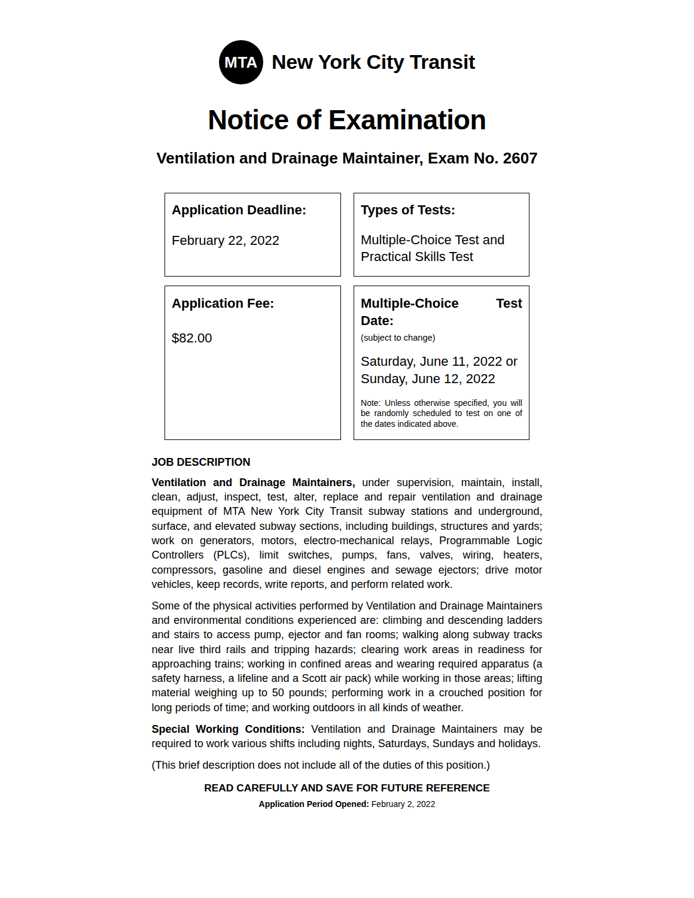MTA New York City Transit
Notice of Examination
Ventilation and Drainage Maintainer, Exam No. 2607
| Application Deadline: February 22, 2022 | Types of Tests: Multiple-Choice Test and Practical Skills Test |
| Application Fee: $82.00 | Multiple-Choice Test Date: (subject to change) Saturday, June 11, 2022 or Sunday, June 12, 2022 Note: Unless otherwise specified, you will be randomly scheduled to test on one of the dates indicated above. |
JOB DESCRIPTION
Ventilation and Drainage Maintainers, under supervision, maintain, install, clean, adjust, inspect, test, alter, replace and repair ventilation and drainage equipment of MTA New York City Transit subway stations and underground, surface, and elevated subway sections, including buildings, structures and yards; work on generators, motors, electro-mechanical relays, Programmable Logic Controllers (PLCs), limit switches, pumps, fans, valves, wiring, heaters, compressors, gasoline and diesel engines and sewage ejectors; drive motor vehicles, keep records, write reports, and perform related work.
Some of the physical activities performed by Ventilation and Drainage Maintainers and environmental conditions experienced are: climbing and descending ladders and stairs to access pump, ejector and fan rooms; walking along subway tracks near live third rails and tripping hazards; clearing work areas in readiness for approaching trains; working in confined areas and wearing required apparatus (a safety harness, a lifeline and a Scott air pack) while working in those areas; lifting material weighing up to 50 pounds; performing work in a crouched position for long periods of time; and working outdoors in all kinds of weather.
Special Working Conditions: Ventilation and Drainage Maintainers may be required to work various shifts including nights, Saturdays, Sundays and holidays.
(This brief description does not include all of the duties of this position.)
READ CAREFULLY AND SAVE FOR FUTURE REFERENCE
Application Period Opened: February 2, 2022